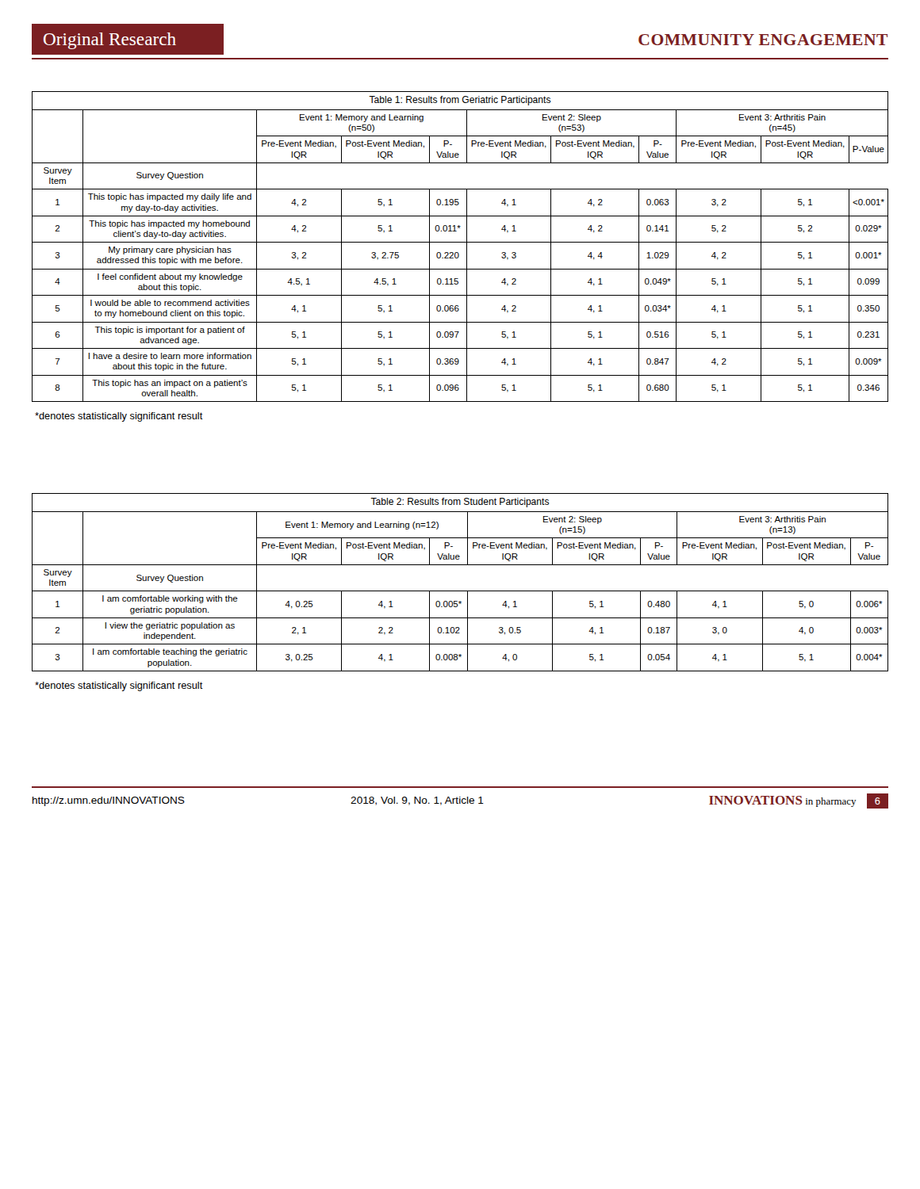Original Research
COMMUNITY ENGAGEMENT
| Table 1: Results from Geriatric Participants |
| | | Event 1: Memory and Learning (n=50) | Event 2: Sleep (n=53) | Event 3: Arthritis Pain (n=45) |
| Pre-Event Median, IQR | Post-Event Median, IQR | P-Value | Pre-Event Median, IQR | Post-Event Median, IQR | P-Value | Pre-Event Median, IQR | Post-Event Median, IQR | P-Value |
| Survey Item | Survey Question | |
| 1 | This topic has impacted my daily life and my day-to-day activities. | 4, 2 | 5, 1 | 0.195 | 4, 1 | 4, 2 | 0.063 | 3, 2 | 5, 1 | <0.001* |
| 2 | This topic has impacted my homebound client’s day-to-day activities. | 4, 2 | 5, 1 | 0.011* | 4, 1 | 4, 2 | 0.141 | 5, 2 | 5, 2 | 0.029* |
| 3 | My primary care physician has addressed this topic with me before. | 3, 2 | 3, 2.75 | 0.220 | 3, 3 | 4, 4 | 1.029 | 4, 2 | 5, 1 | 0.001* |
| 4 | I feel confident about my knowledge about this topic. | 4.5, 1 | 4.5, 1 | 0.115 | 4, 2 | 4, 1 | 0.049* | 5, 1 | 5, 1 | 0.099 |
| 5 | I would be able to recommend activities to my homebound client on this topic. | 4, 1 | 5, 1 | 0.066 | 4, 2 | 4, 1 | 0.034* | 4, 1 | 5, 1 | 0.350 |
| 6 | This topic is important for a patient of advanced age. | 5, 1 | 5, 1 | 0.097 | 5, 1 | 5, 1 | 0.516 | 5, 1 | 5, 1 | 0.231 |
| 7 | I have a desire to learn more information about this topic in the future. | 5, 1 | 5, 1 | 0.369 | 4, 1 | 4, 1 | 0.847 | 4, 2 | 5, 1 | 0.009* |
| 8 | This topic has an impact on a patient’s overall health. | 5, 1 | 5, 1 | 0.096 | 5, 1 | 5, 1 | 0.680 | 5, 1 | 5, 1 | 0.346 |
*denotes statistically significant result
| Table 2: Results from Student Participants |
| | | Event 1: Memory and Learning (n=12) | Event 2: Sleep (n=15) | Event 3: Arthritis Pain (n=13) |
| Pre-Event Median, IQR | Post-Event Median, IQR | P-Value | Pre-Event Median, IQR | Post-Event Median, IQR | P-Value | Pre-Event Median, IQR | Post-Event Median, IQR | P-Value |
| Survey Item | Survey Question | |
| 1 | I am comfortable working with the geriatric population. | 4, 0.25 | 4, 1 | 0.005* | 4, 1 | 5, 1 | 0.480 | 4, 1 | 5, 0 | 0.006* |
| 2 | I view the geriatric population as independent. | 2, 1 | 2, 2 | 0.102 | 3, 0.5 | 4, 1 | 0.187 | 3, 0 | 4, 0 | 0.003* |
| 3 | I am comfortable teaching the geriatric population. | 3, 0.25 | 4, 1 | 0.008* | 4, 0 | 5, 1 | 0.054 | 4, 1 | 5, 1 | 0.004* |
*denotes statistically significant result
http://z.umn.edu/INNOVATIONS
2018, Vol. 9, No. 1, Article 1
INNOVATIONS in pharmacy 6